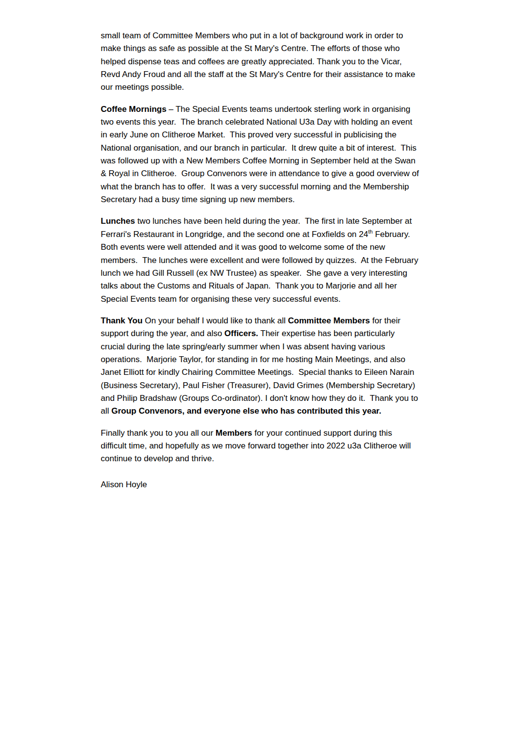small team of Committee Members who put in a lot of background work in order to make things as safe as possible at the St Mary's Centre. The efforts of those who helped dispense teas and coffees are greatly appreciated. Thank you to the Vicar, Revd Andy Froud and all the staff at the St Mary's Centre for their assistance to make our meetings possible.
Coffee Mornings – The Special Events teams undertook sterling work in organising two events this year. The branch celebrated National U3a Day with holding an event in early June on Clitheroe Market. This proved very successful in publicising the National organisation, and our branch in particular. It drew quite a bit of interest. This was followed up with a New Members Coffee Morning in September held at the Swan & Royal in Clitheroe. Group Convenors were in attendance to give a good overview of what the branch has to offer. It was a very successful morning and the Membership Secretary had a busy time signing up new members.
Lunches two lunches have been held during the year. The first in late September at Ferrari's Restaurant in Longridge, and the second one at Foxfields on 24th February. Both events were well attended and it was good to welcome some of the new members. The lunches were excellent and were followed by quizzes. At the February lunch we had Gill Russell (ex NW Trustee) as speaker. She gave a very interesting talks about the Customs and Rituals of Japan. Thank you to Marjorie and all her Special Events team for organising these very successful events.
Thank You On your behalf I would like to thank all Committee Members for their support during the year, and also Officers. Their expertise has been particularly crucial during the late spring/early summer when I was absent having various operations. Marjorie Taylor, for standing in for me hosting Main Meetings, and also Janet Elliott for kindly Chairing Committee Meetings. Special thanks to Eileen Narain (Business Secretary), Paul Fisher (Treasurer), David Grimes (Membership Secretary) and Philip Bradshaw (Groups Co-ordinator). I don't know how they do it. Thank you to all Group Convenors, and everyone else who has contributed this year.
Finally thank you to you all our Members for your continued support during this difficult time, and hopefully as we move forward together into 2022 u3a Clitheroe will continue to develop and thrive.
Alison Hoyle